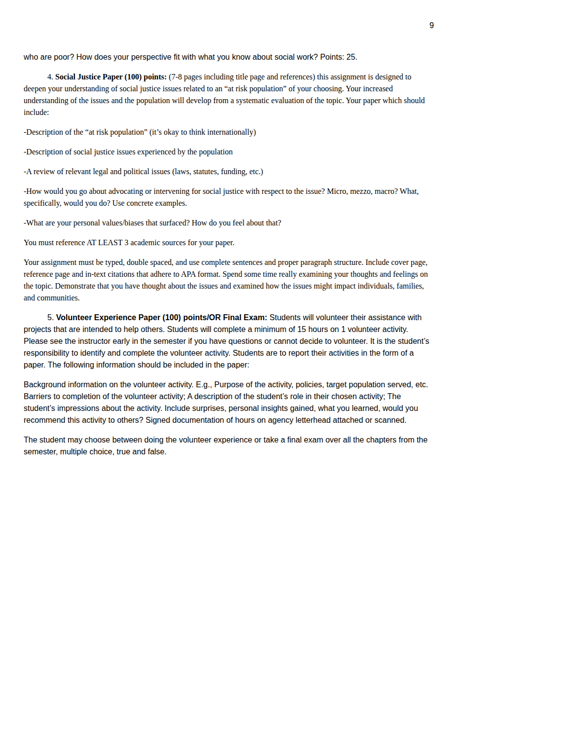9
who are poor? How does your perspective fit with what you know about social work? Points: 25.
4. Social Justice Paper (100) points: (7-8 pages including title page and references) this assignment is designed to deepen your understanding of social justice issues related to an “at risk population” of your choosing. Your increased understanding of the issues and the population will develop from a systematic evaluation of the topic. Your paper which should include:
-Description of the “at risk population” (it’s okay to think internationally)
-Description of social justice issues experienced by the population
-A review of relevant legal and political issues (laws, statutes, funding, etc.)
-How would you go about advocating or intervening for social justice with respect to the issue? Micro, mezzo, macro? What, specifically, would you do? Use concrete examples.
-What are your personal values/biases that surfaced? How do you feel about that?
You must reference AT LEAST 3 academic sources for your paper.
Your assignment must be typed, double spaced, and use complete sentences and proper paragraph structure. Include cover page, reference page and in-text citations that adhere to APA format. Spend some time really examining your thoughts and feelings on the topic. Demonstrate that you have thought about the issues and examined how the issues might impact individuals, families, and communities.
5. Volunteer Experience Paper (100) points/OR Final Exam: Students will volunteer their assistance with projects that are intended to help others. Students will complete a minimum of 15 hours on 1 volunteer activity. Please see the instructor early in the semester if you have questions or cannot decide to volunteer. It is the student’s responsibility to identify and complete the volunteer activity. Students are to report their activities in the form of a paper. The following information should be included in the paper:
Background information on the volunteer activity. E.g., Purpose of the activity, policies, target population served, etc. Barriers to completion of the volunteer activity; A description of the student’s role in their chosen activity; The student’s impressions about the activity. Include surprises, personal insights gained, what you learned, would you recommend this activity to others? Signed documentation of hours on agency letterhead attached or scanned.
The student may choose between doing the volunteer experience or take a final exam over all the chapters from the semester, multiple choice, true and false.